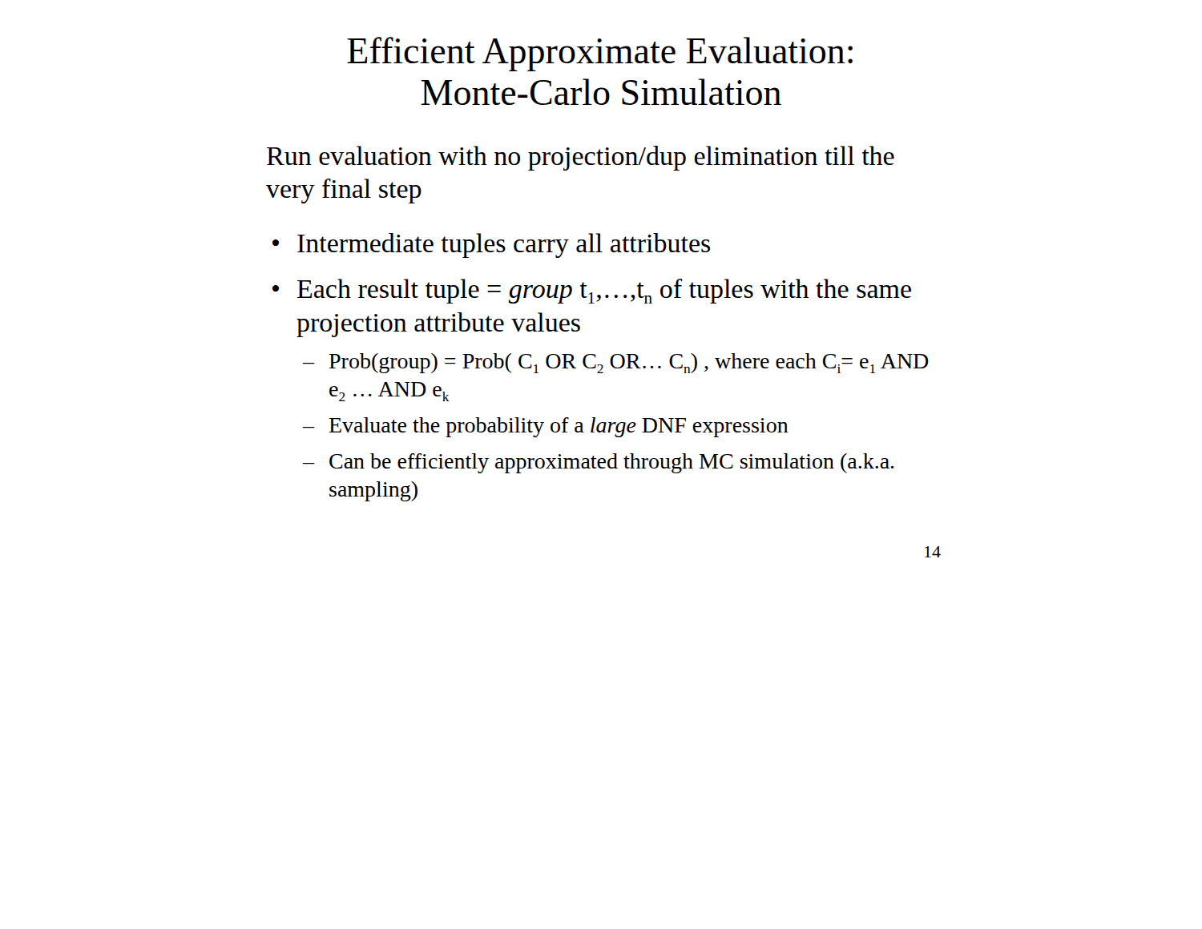Efficient Approximate Evaluation:
Monte-Carlo Simulation
Run evaluation with no projection/dup elimination till the very final step
Intermediate tuples carry all attributes
Each result tuple = group t1,…,tn of tuples with the same projection attribute values
Prob(group) = Prob( C1 OR C2 OR… Cn) , where each Ci= e1 AND e2 … AND ek
Evaluate the probability of a large DNF expression
Can be efficiently approximated through MC simulation (a.k.a. sampling)
14